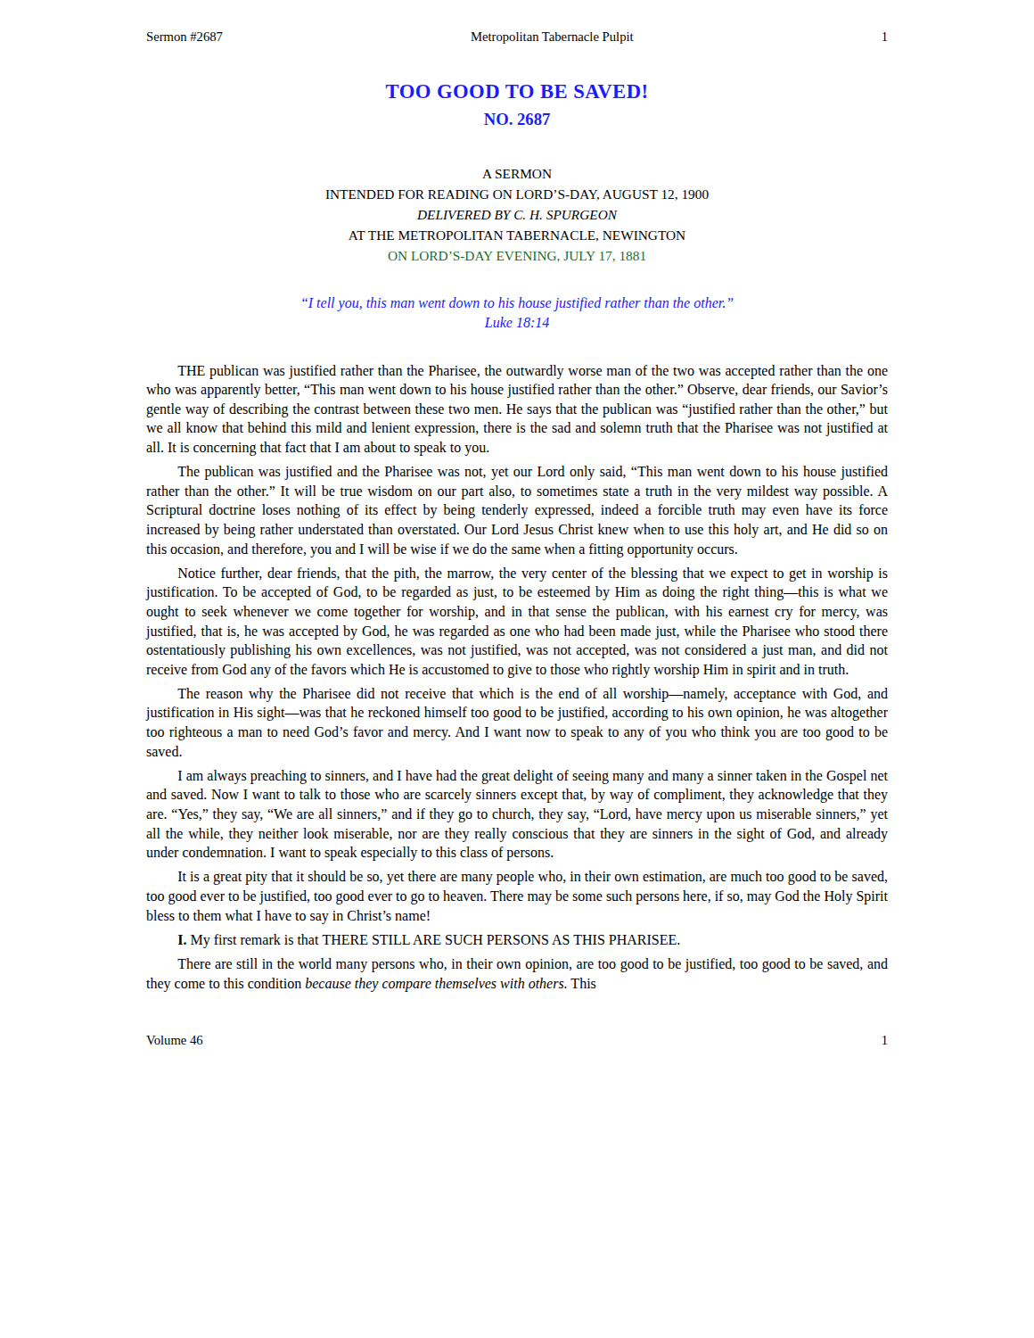Sermon #2687
Metropolitan Tabernacle Pulpit
1
TOO GOOD TO BE SAVED!
NO. 2687
A SERMON INTENDED FOR READING ON LORD’S-DAY, AUGUST 12, 1900 DELIVERED BY C. H. SPURGEON AT THE METROPOLITAN TABERNACLE, NEWINGTON ON LORD’S-DAY EVENING, JULY 17, 1881
“I tell you, this man went down to his house justified rather than the other.” Luke 18:14
THE publican was justified rather than the Pharisee, the outwardly worse man of the two was accepted rather than the one who was apparently better, “This man went down to his house justified rather than the other.” Observe, dear friends, our Savior’s gentle way of describing the contrast between these two men. He says that the publican was “justified rather than the other,” but we all know that behind this mild and lenient expression, there is the sad and solemn truth that the Pharisee was not justified at all. It is concerning that fact that I am about to speak to you.
The publican was justified and the Pharisee was not, yet our Lord only said, “This man went down to his house justified rather than the other.” It will be true wisdom on our part also, to sometimes state a truth in the very mildest way possible. A Scriptural doctrine loses nothing of its effect by being tenderly expressed, indeed a forcible truth may even have its force increased by being rather understated than overstated. Our Lord Jesus Christ knew when to use this holy art, and He did so on this occasion, and therefore, you and I will be wise if we do the same when a fitting opportunity occurs.
Notice further, dear friends, that the pith, the marrow, the very center of the blessing that we expect to get in worship is justification. To be accepted of God, to be regarded as just, to be esteemed by Him as doing the right thing—this is what we ought to seek whenever we come together for worship, and in that sense the publican, with his earnest cry for mercy, was justified, that is, he was accepted by God, he was regarded as one who had been made just, while the Pharisee who stood there ostentatiously publishing his own excellences, was not justified, was not accepted, was not considered a just man, and did not receive from God any of the favors which He is accustomed to give to those who rightly worship Him in spirit and in truth.
The reason why the Pharisee did not receive that which is the end of all worship—namely, acceptance with God, and justification in His sight—was that he reckoned himself too good to be justified, according to his own opinion, he was altogether too righteous a man to need God’s favor and mercy. And I want now to speak to any of you who think you are too good to be saved.
I am always preaching to sinners, and I have had the great delight of seeing many and many a sinner taken in the Gospel net and saved. Now I want to talk to those who are scarcely sinners except that, by way of compliment, they acknowledge that they are. “Yes,” they say, “We are all sinners,” and if they go to church, they say, “Lord, have mercy upon us miserable sinners,” yet all the while, they neither look miserable, nor are they really conscious that they are sinners in the sight of God, and already under condemnation. I want to speak especially to this class of persons.
It is a great pity that it should be so, yet there are many people who, in their own estimation, are much too good to be saved, too good ever to be justified, too good ever to go to heaven. There may be some such persons here, if so, may God the Holy Spirit bless to them what I have to say in Christ’s name!
I. My first remark is that THERE STILL ARE SUCH PERSONS AS THIS PHARISEE.
There are still in the world many persons who, in their own opinion, are too good to be justified, too good to be saved, and they come to this condition because they compare themselves with others. This
Volume 46
1